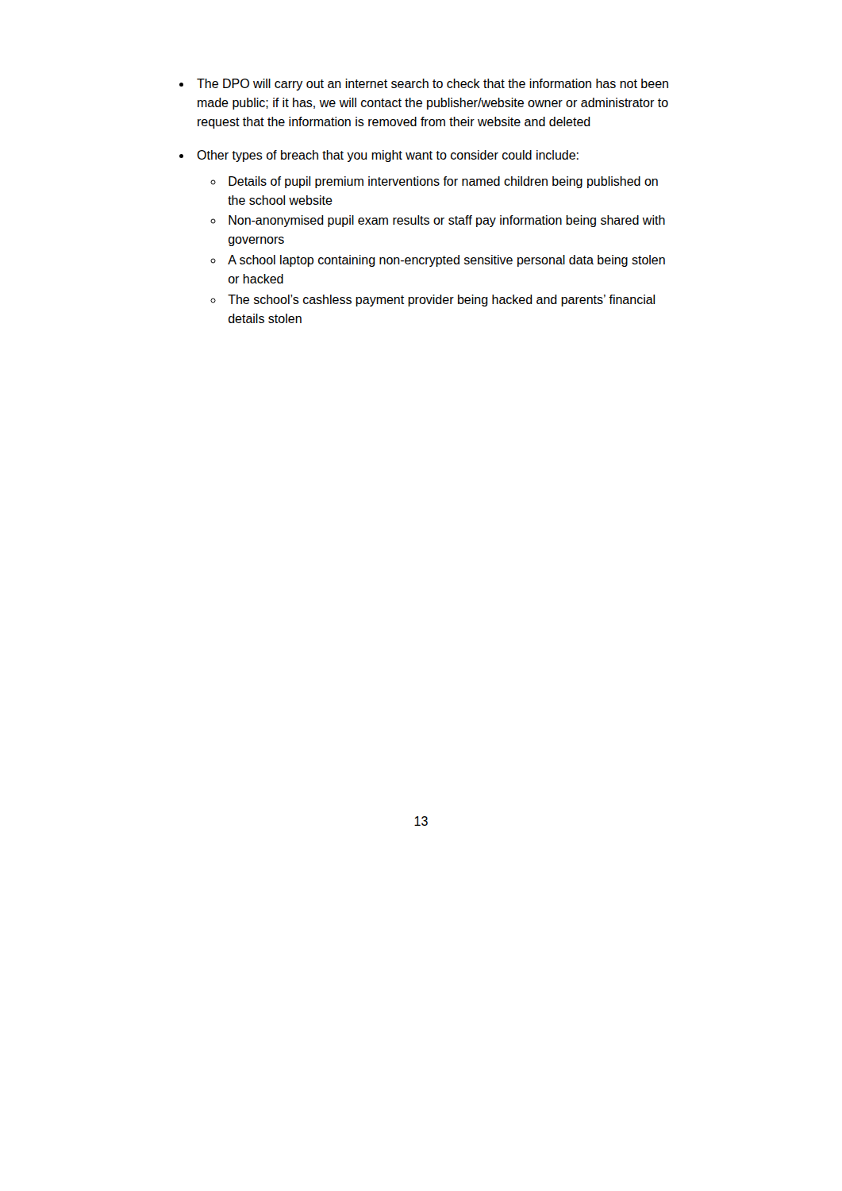The DPO will carry out an internet search to check that the information has not been made public; if it has, we will contact the publisher/website owner or administrator to request that the information is removed from their website and deleted
Other types of breach that you might want to consider could include:
Details of pupil premium interventions for named children being published on the school website
Non-anonymised pupil exam results or staff pay information being shared with governors
A school laptop containing non-encrypted sensitive personal data being stolen or hacked
The school’s cashless payment provider being hacked and parents’ financial details stolen
13